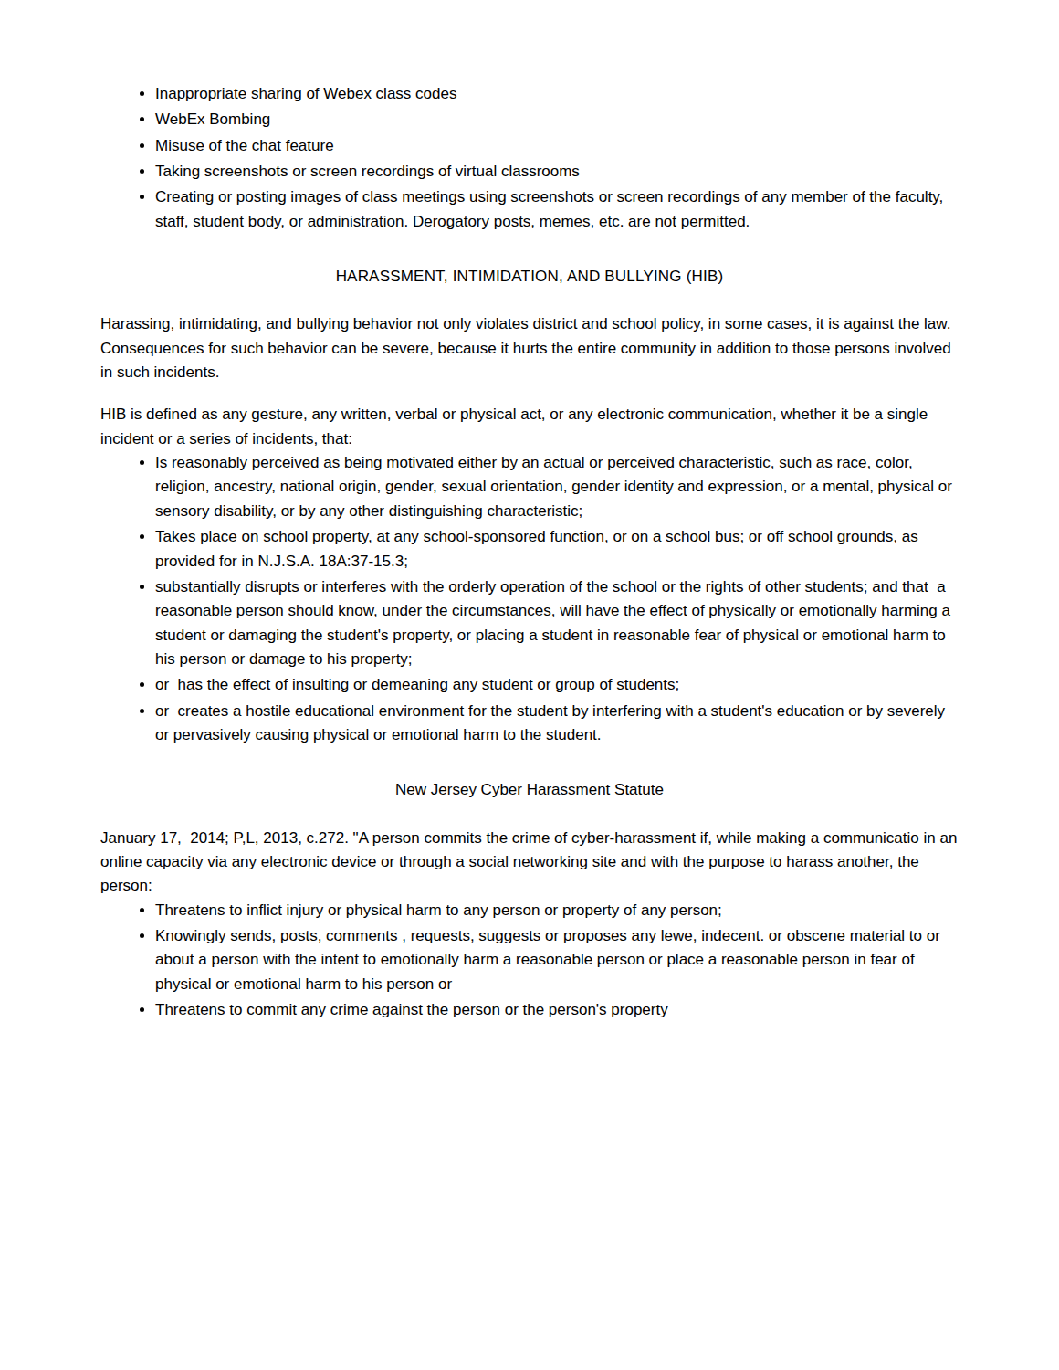Inappropriate sharing of Webex class codes
WebEx Bombing
Misuse of the chat feature
Taking screenshots or screen recordings of virtual classrooms
Creating or posting images of class meetings using screenshots or screen recordings of any member of the faculty, staff, student body, or administration. Derogatory posts, memes, etc. are not permitted.
HARASSMENT, INTIMIDATION, AND BULLYING (HIB)
Harassing, intimidating, and bullying behavior not only violates district and school policy, in some cases, it is against the law. Consequences for such behavior can be severe, because it hurts the entire community in addition to those persons involved in such incidents.
HIB is defined as any gesture, any written, verbal or physical act, or any electronic communication, whether it be a single incident or a series of incidents, that:
Is reasonably perceived as being motivated either by an actual or perceived characteristic, such as race, color, religion, ancestry, national origin, gender, sexual orientation, gender identity and expression, or a mental, physical or sensory disability, or by any other distinguishing characteristic;
Takes place on school property, at any school-sponsored function, or on a school bus; or off school grounds, as provided for in N.J.S.A. 18A:37-15.3;
substantially disrupts or interferes with the orderly operation of the school or the rights of other students; and that a reasonable person should know, under the circumstances, will have the effect of physically or emotionally harming a student or damaging the student's property, or placing a student in reasonable fear of physical or emotional harm to his person or damage to his property;
or has the effect of insulting or demeaning any student or group of students;
or creates a hostile educational environment for the student by interfering with a student's education or by severely or pervasively causing physical or emotional harm to the student.
New Jersey Cyber Harassment Statute
January 17, 2014; P,L, 2013, c.272. "A person commits the crime of cyber-harassment if, while making a communicatio in an online capacity via any electronic device or through a social networking site and with the purpose to harass another, the person:
Threatens to inflict injury or physical harm to any person or property of any person;
Knowingly sends, posts, comments , requests, suggests or proposes any lewe, indecent. or obscene material to or about a person with the intent to emotionally harm a reasonable person or place a reasonable person in fear of physical or emotional harm to his person or
Threatens to commit any crime against the person or the person's property